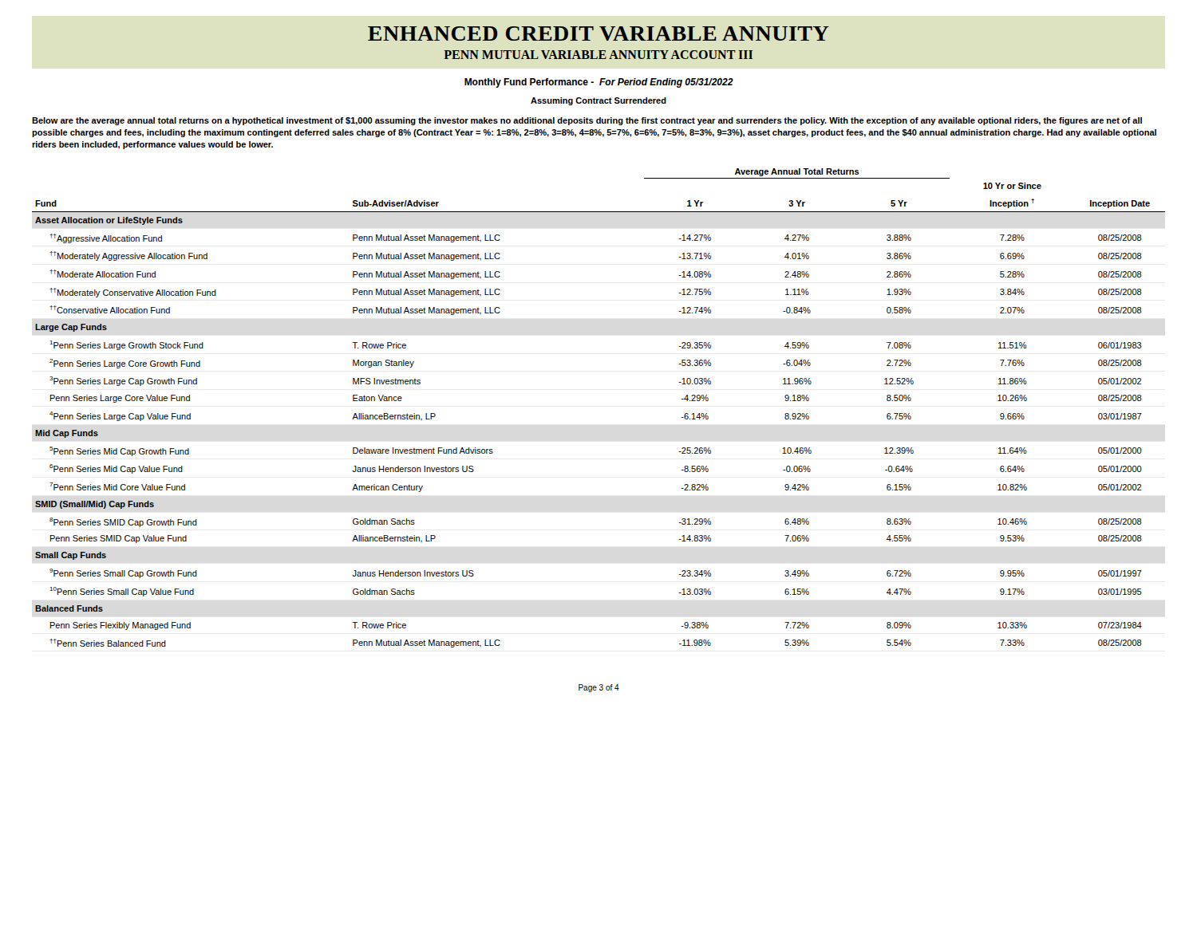ENHANCED CREDIT VARIABLE ANNUITY
PENN MUTUAL VARIABLE ANNUITY ACCOUNT III
Monthly Fund Performance - For Period Ending 05/31/2022
Assuming Contract Surrendered
Below are the average annual total returns on a hypothetical investment of $1,000 assuming the investor makes no additional deposits during the first contract year and surrenders the policy. With the exception of any available optional riders, the figures are net of all possible charges and fees, including the maximum contingent deferred sales charge of 8% (Contract Year = %: 1=8%, 2=8%, 3=8%, 4=8%, 5=7%, 6=6%, 7=5%, 8=3%, 9=3%), asset charges, product fees, and the $40 annual administration charge. Had any available optional riders been included, performance values would be lower.
| | | Average Annual Total Returns | | |
| --- | --- | --- | --- | --- |
| | | | | | 10 Yr or Since | |
| Fund | Sub-Adviser/Adviser | 1 Yr | 3 Yr | 5 Yr | Inception † | Inception Date |
| Asset Allocation or LifeStyle Funds |
| †† Aggressive Allocation Fund | Penn Mutual Asset Management, LLC | -14.27% | 4.27% | 3.88% | 7.28% | 08/25/2008 |
| †† Moderately Aggressive Allocation Fund | Penn Mutual Asset Management, LLC | -13.71% | 4.01% | 3.86% | 6.69% | 08/25/2008 |
| †† Moderate Allocation Fund | Penn Mutual Asset Management, LLC | -14.08% | 2.48% | 2.86% | 5.28% | 08/25/2008 |
| †† Moderately Conservative Allocation Fund | Penn Mutual Asset Management, LLC | -12.75% | 1.11% | 1.93% | 3.84% | 08/25/2008 |
| †† Conservative Allocation Fund | Penn Mutual Asset Management, LLC | -12.74% | -0.84% | 0.58% | 2.07% | 08/25/2008 |
| Large Cap Funds |
| 1 Penn Series Large Growth Stock Fund | T. Rowe Price | -29.35% | 4.59% | 7.08% | 11.51% | 06/01/1983 |
| 2 Penn Series Large Core Growth Fund | Morgan Stanley | -53.36% | -6.04% | 2.72% | 7.76% | 08/25/2008 |
| 3 Penn Series Large Cap Growth Fund | MFS Investments | -10.03% | 11.96% | 12.52% | 11.86% | 05/01/2002 |
| Penn Series Large Core Value Fund | Eaton Vance | -4.29% | 9.18% | 8.50% | 10.26% | 08/25/2008 |
| 4 Penn Series Large Cap Value Fund | AllianceBernstein, LP | -6.14% | 8.92% | 6.75% | 9.66% | 03/01/1987 |
| Mid Cap Funds |
| 5 Penn Series Mid Cap Growth Fund | Delaware Investment Fund Advisors | -25.26% | 10.46% | 12.39% | 11.64% | 05/01/2000 |
| 6 Penn Series Mid Cap Value Fund | Janus Henderson Investors US | -8.56% | -0.06% | -0.64% | 6.64% | 05/01/2000 |
| 7 Penn Series Mid Core Value Fund | American Century | -2.82% | 9.42% | 6.15% | 10.82% | 05/01/2002 |
| SMID (Small/Mid) Cap Funds |
| 8 Penn Series SMID Cap Growth Fund | Goldman Sachs | -31.29% | 6.48% | 8.63% | 10.46% | 08/25/2008 |
| Penn Series SMID Cap Value Fund | AllianceBernstein, LP | -14.83% | 7.06% | 4.55% | 9.53% | 08/25/2008 |
| Small Cap Funds |
| 9 Penn Series Small Cap Growth Fund | Janus Henderson Investors US | -23.34% | 3.49% | 6.72% | 9.95% | 05/01/1997 |
| 10 Penn Series Small Cap Value Fund | Goldman Sachs | -13.03% | 6.15% | 4.47% | 9.17% | 03/01/1995 |
| Balanced Funds |
| Penn Series Flexibly Managed Fund | T. Rowe Price | -9.38% | 7.72% | 8.09% | 10.33% | 07/23/1984 |
| †† Penn Series Balanced Fund | Penn Mutual Asset Management, LLC | -11.98% | 5.39% | 5.54% | 7.33% | 08/25/2008 |
Page 3 of 4